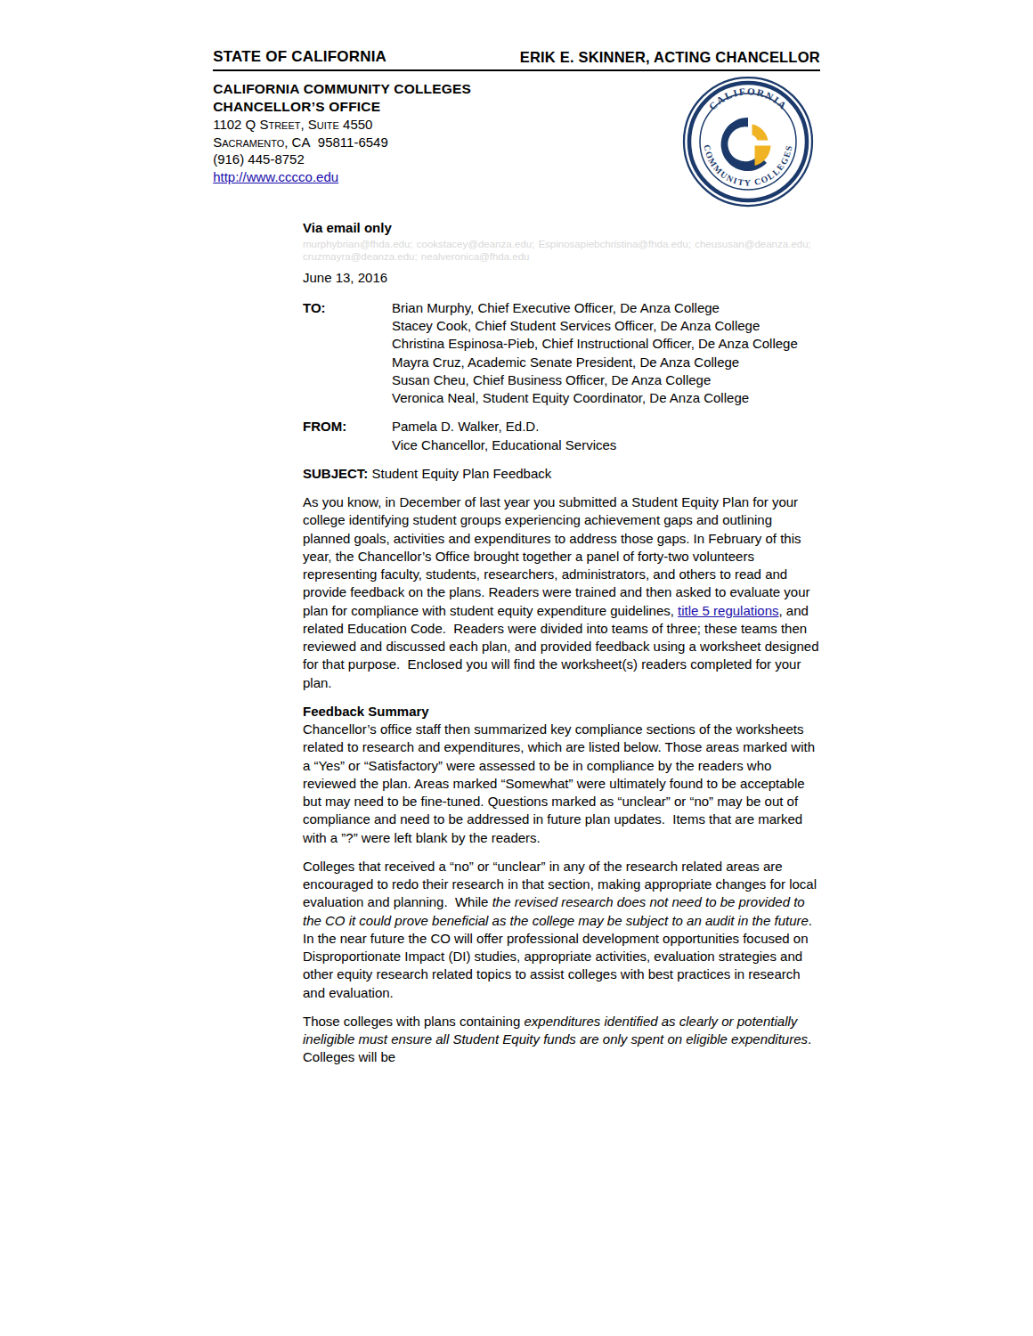State of California
Erik E. Skinner, Acting Chancellor
CALIFORNIA COMMUNITY COLLEGES
California Community Colleges
Chancellor’s Office
1102 Q Street, Suite 4550
Sacramento, CA 95811-6549
(916) 445-8752
http://www.cccco.edu
Via email only
murphybrian@fhda.edu; cookstacey@deanza.edu; Espinosapiebchristina@fhda.edu; cheususan@deanza.edu;
cruzmayra@deanza.edu; nealveronica@fhda.edu
June 13, 2016
| TO: | Brian Murphy, Chief Executive Officer, De Anza College Stacey Cook, Chief Student Services Officer, De Anza College Christina Espinosa-Pieb, Chief Instructional Officer, De Anza College Mayra Cruz, Academic Senate President, De Anza College Susan Cheu, Chief Business Officer, De Anza College Veronica Neal, Student Equity Coordinator, De Anza College |
| FROM: | Pamela D. Walker, Ed.D. Vice Chancellor, Educational Services |
SUBJECT: Student Equity Plan Feedback
As you know, in December of last year you submitted a Student Equity Plan for your college identifying student groups experiencing achievement gaps and outlining planned goals, activities and expenditures to address those gaps. In February of this year, the Chancellor’s Office brought together a panel of forty-two volunteers representing faculty, students, researchers, administrators, and others to read and provide feedback on the plans. Readers were trained and then asked to evaluate your plan for compliance with student equity expenditure guidelines, title 5 regulations, and related Education Code. Readers were divided into teams of three; these teams then reviewed and discussed each plan, and provided feedback using a worksheet designed for that purpose. Enclosed you will find the worksheet(s) readers completed for your plan.
Feedback Summary
Chancellor’s office staff then summarized key compliance sections of the worksheets related to research and expenditures, which are listed below. Those areas marked with a “Yes” or “Satisfactory” were assessed to be in compliance by the readers who reviewed the plan. Areas marked “Somewhat” were ultimately found to be acceptable but may need to be fine-tuned. Questions marked as “unclear” or “no” may be out of compliance and need to be addressed in future plan updates. Items that are marked with a ”?” were left blank by the readers.
Colleges that received a “no” or “unclear” in any of the research related areas are encouraged to redo their research in that section, making appropriate changes for local evaluation and planning. While the revised research does not need to be provided to the CO it could prove beneficial as the college may be subject to an audit in the future. In the near future the CO will offer professional development opportunities focused on Disproportionate Impact (DI) studies, appropriate activities, evaluation strategies and other equity research related topics to assist colleges with best practices in research and evaluation.
Those colleges with plans containing expenditures identified as clearly or potentially ineligible must ensure all Student Equity funds are only spent on eligible expenditures. Colleges will be